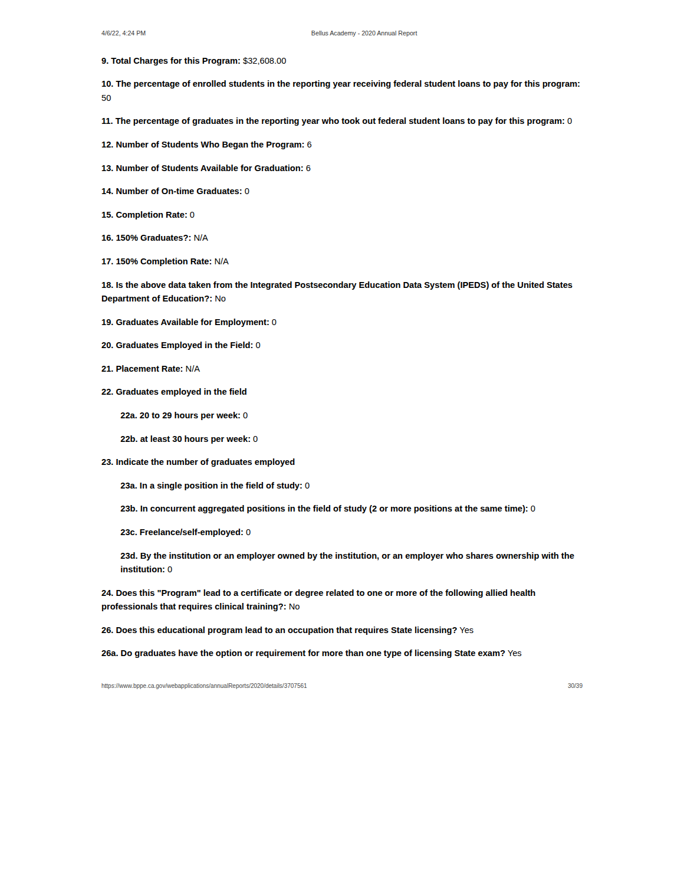4/6/22, 4:24 PM Bellus Academy - 2020 Annual Report
9. Total Charges for this Program: $32,608.00
10. The percentage of enrolled students in the reporting year receiving federal student loans to pay for this program: 50
11. The percentage of graduates in the reporting year who took out federal student loans to pay for this program: 0
12. Number of Students Who Began the Program: 6
13. Number of Students Available for Graduation: 6
14. Number of On-time Graduates: 0
15. Completion Rate: 0
16. 150% Graduates?: N/A
17. 150% Completion Rate: N/A
18. Is the above data taken from the Integrated Postsecondary Education Data System (IPEDS) of the United States Department of Education?: No
19. Graduates Available for Employment: 0
20. Graduates Employed in the Field: 0
21. Placement Rate: N/A
22. Graduates employed in the field
22a. 20 to 29 hours per week: 0
22b. at least 30 hours per week: 0
23. Indicate the number of graduates employed
23a. In a single position in the field of study: 0
23b. In concurrent aggregated positions in the field of study (2 or more positions at the same time): 0
23c. Freelance/self-employed: 0
23d. By the institution or an employer owned by the institution, or an employer who shares ownership with the institution: 0
24. Does this "Program" lead to a certificate or degree related to one or more of the following allied health professionals that requires clinical training?: No
26. Does this educational program lead to an occupation that requires State licensing? Yes
26a. Do graduates have the option or requirement for more than one type of licensing State exam? Yes
https://www.bppe.ca.gov/webapplications/annualReports/2020/details/3707561 30/39